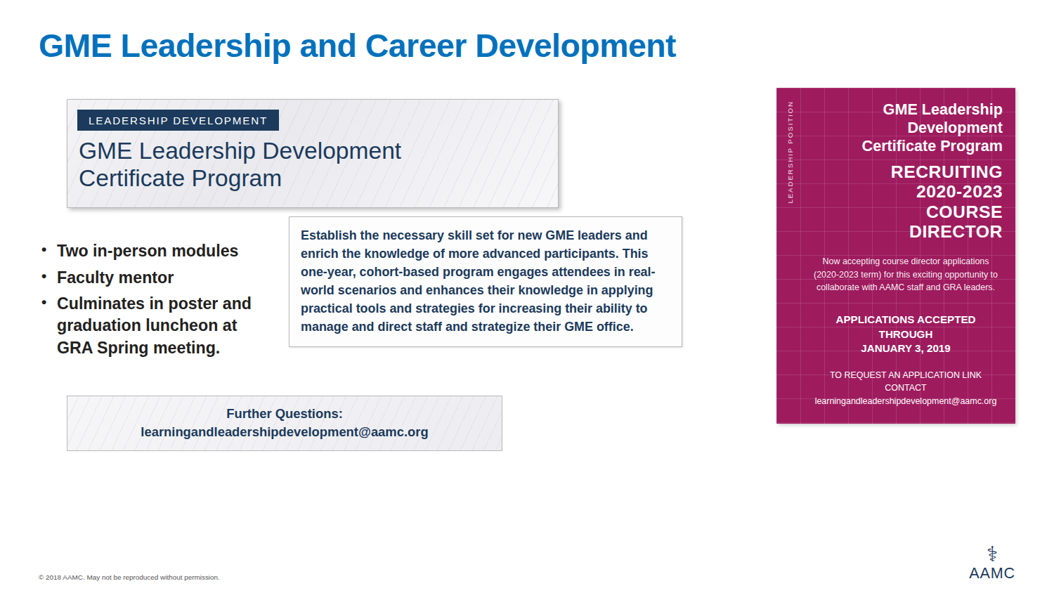GME Leadership and Career Development
LEADERSHIP DEVELOPMENT
GME Leadership Development
Certificate Program
Two in-person modules
Faculty mentor
Culminates in poster and graduation luncheon at GRA Spring meeting.
Establish the necessary skill set for new GME leaders and enrich the knowledge of more advanced participants. This one-year, cohort-based program engages attendees in real-world scenarios and enhances their knowledge in applying practical tools and strategies for increasing their ability to manage and direct staff and strategize their GME office.
Further Questions:
learningandleadershipdevelopment@aamc.org
GME Leadership Development
Certificate Program
RECRUITING
2020-2023
COURSE
DIRECTOR
Now accepting course director applications (2020-2023 term) for this exciting opportunity to collaborate with AAMC staff and GRA leaders.
APPLICATIONS ACCEPTED THROUGH
JANUARY 3, 2019
TO REQUEST AN APPLICATION LINK CONTACT
learningandleadershipdevelopment@aamc.org
© 2018 AAMC. May not be reproduced without permission.
⚕ AAMC